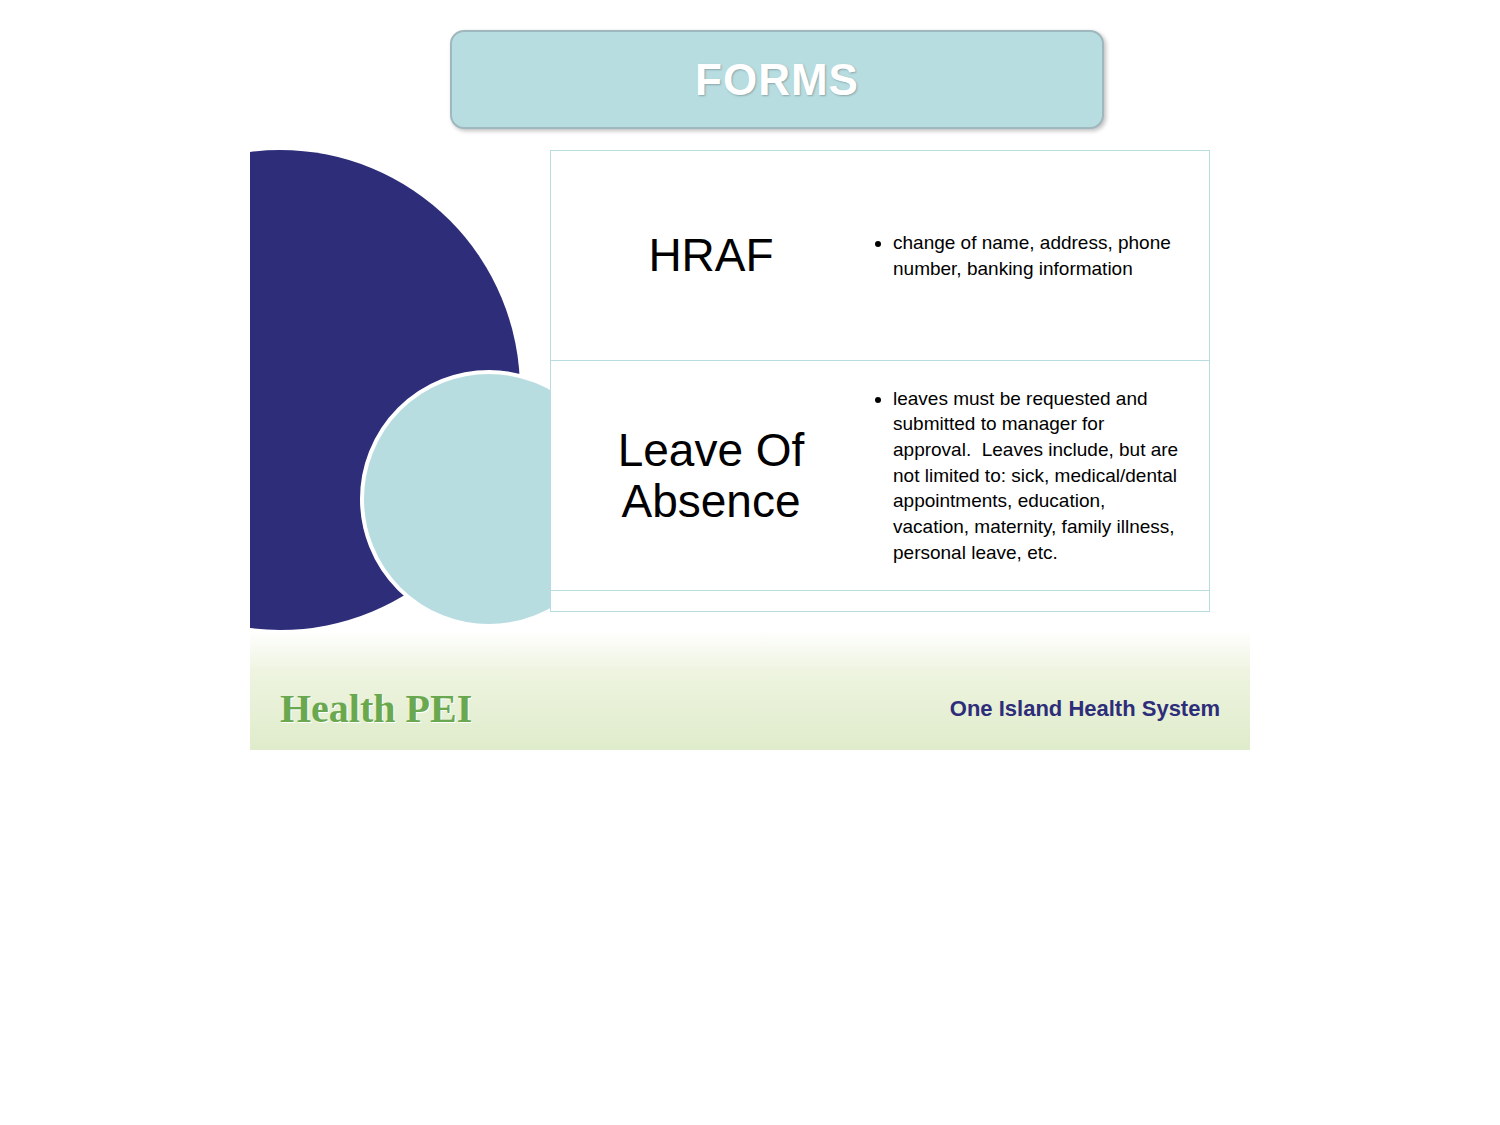FORMS
HRAF
change of name, address, phone number, banking information
Leave Of Absence
leaves must be requested and submitted to manager for approval. Leaves include, but are not limited to: sick, medical/dental appointments, education, vacation, maternity, family illness, personal leave, etc.
Health PEI
One Island Health System